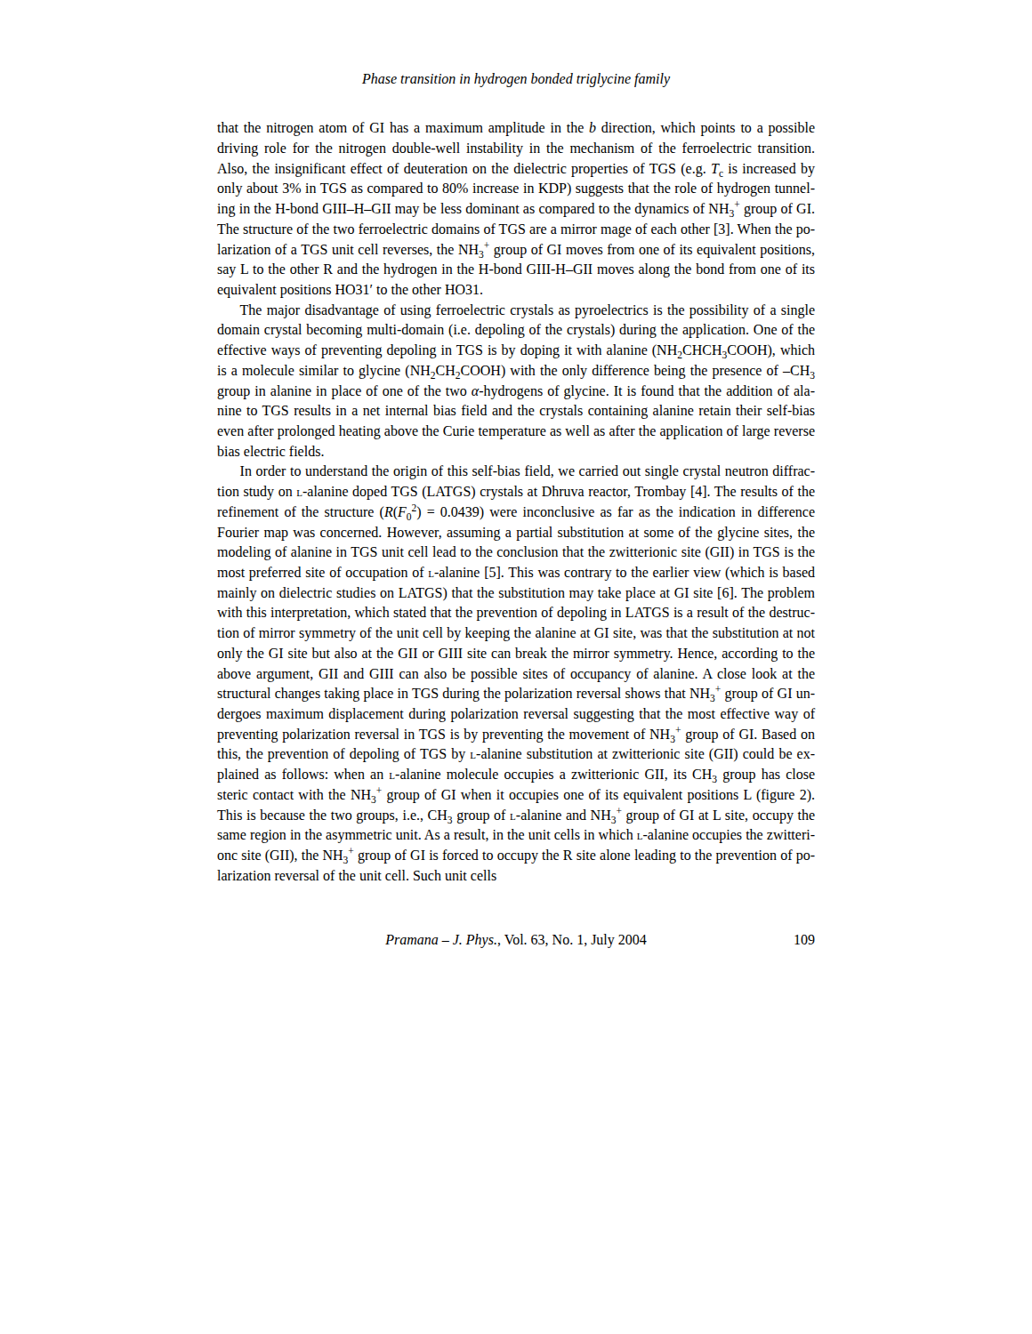Phase transition in hydrogen bonded triglycine family
that the nitrogen atom of GI has a maximum amplitude in the b direction, which points to a possible driving role for the nitrogen double-well instability in the mechanism of the ferroelectric transition. Also, the insignificant effect of deuteration on the dielectric properties of TGS (e.g. Tc is increased by only about 3% in TGS as compared to 80% increase in KDP) suggests that the role of hydrogen tunneling in the H-bond GIII–H–GII may be less dominant as compared to the dynamics of NH3+ group of GI. The structure of the two ferroelectric domains of TGS are a mirror mage of each other [3]. When the polarization of a TGS unit cell reverses, the NH3+ group of GI moves from one of its equivalent positions, say L to the other R and the hydrogen in the H-bond GIII-H–GII moves along the bond from one of its equivalent positions HO31′ to the other HO31.
The major disadvantage of using ferroelectric crystals as pyroelectrics is the possibility of a single domain crystal becoming multi-domain (i.e. depoling of the crystals) during the application. One of the effective ways of preventing depoling in TGS is by doping it with alanine (NH2CHCH3COOH), which is a molecule similar to glycine (NH2CH2COOH) with the only difference being the presence of –CH3 group in alanine in place of one of the two α-hydrogens of glycine. It is found that the addition of alanine to TGS results in a net internal bias field and the crystals containing alanine retain their self-bias even after prolonged heating above the Curie temperature as well as after the application of large reverse bias electric fields.
In order to understand the origin of this self-bias field, we carried out single crystal neutron diffraction study on l-alanine doped TGS (LATGS) crystals at Dhruva reactor, Trombay [4]. The results of the refinement of the structure (R(F02) = 0.0439) were inconclusive as far as the indication in difference Fourier map was concerned. However, assuming a partial substitution at some of the glycine sites, the modeling of alanine in TGS unit cell lead to the conclusion that the zwitterionic site (GII) in TGS is the most preferred site of occupation of l-alanine [5]. This was contrary to the earlier view (which is based mainly on dielectric studies on LATGS) that the substitution may take place at GI site [6]. The problem with this interpretation, which stated that the prevention of depoling in LATGS is a result of the destruction of mirror symmetry of the unit cell by keeping the alanine at GI site, was that the substitution at not only the GI site but also at the GII or GIII site can break the mirror symmetry. Hence, according to the above argument, GII and GIII can also be possible sites of occupancy of alanine. A close look at the structural changes taking place in TGS during the polarization reversal shows that NH3+ group of GI undergoes maximum displacement during polarization reversal suggesting that the most effective way of preventing polarization reversal in TGS is by preventing the movement of NH3+ group of GI. Based on this, the prevention of depoling of TGS by l-alanine substitution at zwitterionic site (GII) could be explained as follows: when an l-alanine molecule occupies a zwitterionic GII, its CH3 group has close steric contact with the NH3+ group of GI when it occupies one of its equivalent positions L (figure 2). This is because the two groups, i.e., CH3 group of l-alanine and NH3+ group of GI at L site, occupy the same region in the asymmetric unit. As a result, in the unit cells in which l-alanine occupies the zwitterionc site (GII), the NH3+ group of GI is forced to occupy the R site alone leading to the prevention of polarization reversal of the unit cell. Such unit cells
Pramana – J. Phys., Vol. 63, No. 1, July 2004 109